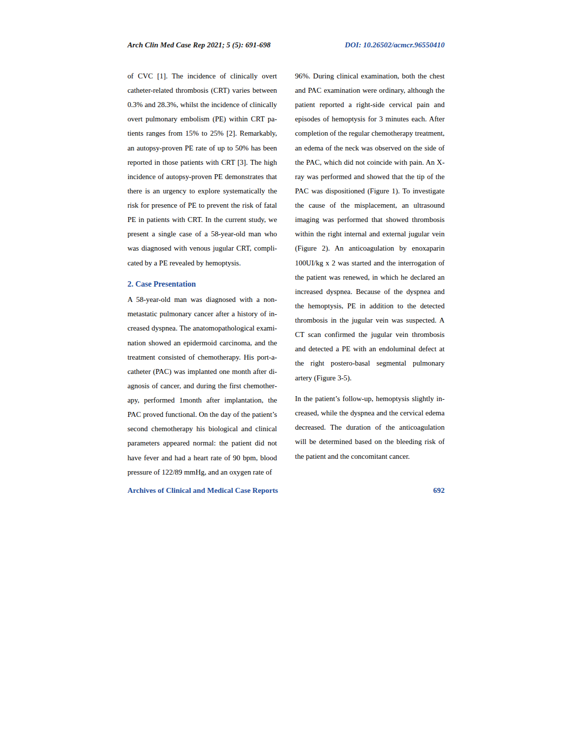Arch Clin Med Case Rep 2021; 5 (5): 691-698
DOI: 10.26502/acmcr.96550410
of CVC [1]. The incidence of clinically overt catheter-related thrombosis (CRT) varies between 0.3% and 28.3%, whilst the incidence of clinically overt pulmonary embolism (PE) within CRT patients ranges from 15% to 25% [2]. Remarkably, an autopsy-proven PE rate of up to 50% has been reported in those patients with CRT [3]. The high incidence of autopsy-proven PE demonstrates that there is an urgency to explore systematically the risk for presence of PE to prevent the risk of fatal PE in patients with CRT. In the current study, we present a single case of a 58-year-old man who was diagnosed with venous jugular CRT, complicated by a PE revealed by hemoptysis.
2. Case Presentation
A 58-year-old man was diagnosed with a non-metastatic pulmonary cancer after a history of increased dyspnea. The anatomopathological examination showed an epidermoid carcinoma, and the treatment consisted of chemotherapy. His port-a-catheter (PAC) was implanted one month after diagnosis of cancer, and during the first chemotherapy, performed 1month after implantation, the PAC proved functional. On the day of the patient’s second chemotherapy his biological and clinical parameters appeared normal: the patient did not have fever and had a heart rate of 90 bpm, blood pressure of 122/89 mmHg, and an oxygen rate of
96%. During clinical examination, both the chest and PAC examination were ordinary, although the patient reported a right-side cervical pain and episodes of hemoptysis for 3 minutes each. After completion of the regular chemotherapy treatment, an edema of the neck was observed on the side of the PAC, which did not coincide with pain. An X-ray was performed and showed that the tip of the PAC was dispositioned (Figure 1). To investigate the cause of the misplacement, an ultrasound imaging was performed that showed thrombosis within the right internal and external jugular vein (Figure 2). An anticoagulation by enoxaparin 100UI/kg x 2 was started and the interrogation of the patient was renewed, in which he declared an increased dyspnea. Because of the dyspnea and the hemoptysis, PE in addition to the detected thrombosis in the jugular vein was suspected. A CT scan confirmed the jugular vein thrombosis and detected a PE with an endoluminal defect at the right postero-basal segmental pulmonary artery (Figure 3-5).
In the patient’s follow-up, hemoptysis slightly increased, while the dyspnea and the cervical edema decreased. The duration of the anticoagulation will be determined based on the bleeding risk of the patient and the concomitant cancer.
Archives of Clinical and Medical Case Reports
692